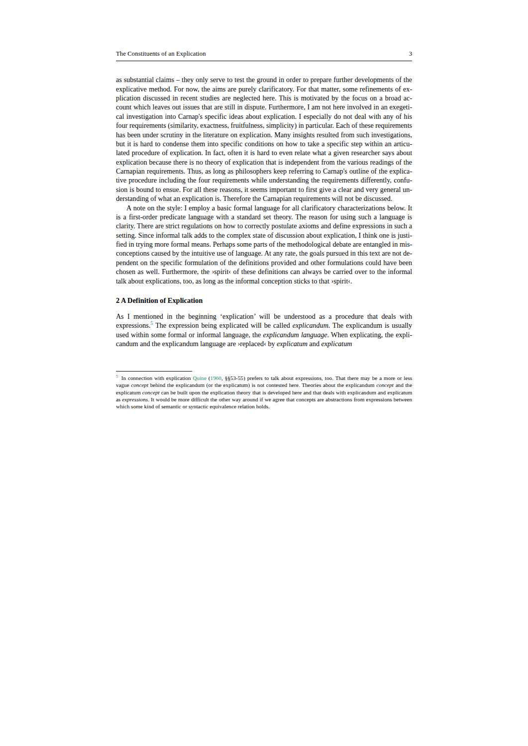The Constituents of an Explication 3
as substantial claims – they only serve to test the ground in order to prepare further developments of the explicative method. For now, the aims are purely clarificatory. For that matter, some refinements of explication discussed in recent studies are neglected here. This is motivated by the focus on a broad account which leaves out issues that are still in dispute. Furthermore, I am not here involved in an exegetical investigation into Carnap's specific ideas about explication. I especially do not deal with any of his four requirements (similarity, exactness, fruitfulness, simplicity) in particular. Each of these requirements has been under scrutiny in the literature on explication. Many insights resulted from such investigations, but it is hard to condense them into specific conditions on how to take a specific step within an articulated procedure of explication. In fact, often it is hard to even relate what a given researcher says about explication because there is no theory of explication that is independent from the various readings of the Carnapian requirements. Thus, as long as philosophers keep referring to Carnap's outline of the explicative procedure including the four requirements while understanding the requirements differently, confusion is bound to ensue. For all these reasons, it seems important to first give a clear and very general understanding of what an explication is. Therefore the Carnapian requirements will not be discussed.
A note on the style: I employ a basic formal language for all clarificatory characterizations below. It is a first-order predicate language with a standard set theory. The reason for using such a language is clarity. There are strict regulations on how to correctly postulate axioms and define expressions in such a setting. Since informal talk adds to the complex state of discussion about explication, I think one is justified in trying more formal means. Perhaps some parts of the methodological debate are entangled in misconceptions caused by the intuitive use of language. At any rate, the goals pursued in this text are not dependent on the specific formulation of the definitions provided and other formulations could have been chosen as well. Furthermore, the ›spirit‹ of these definitions can always be carried over to the informal talk about explications, too, as long as the informal conception sticks to that ›spirit‹.
2 A Definition of Explication
As I mentioned in the beginning ‘explication’ will be understood as a procedure that deals with expressions.5 The expression being explicated will be called explicandum. The explicandum is usually used within some formal or informal language, the explicandum language. When explicating, the explicandum and the explicandum language are ›replaced‹ by explicatum and explicatum
5 In connection with explication Quine (1960, §§53-55) prefers to talk about expressions, too. That there may be a more or less vague concept behind the explicandum (or the explicatum) is not contested here. Theories about the explicandum concept and the explicatum concept can be built upon the explication theory that is developed here and that deals with explicandum and explicatum as expressions. It would be more difficult the other way around if we agree that concepts are abstractions from expressions between which some kind of semantic or syntactic equivalence relation holds.